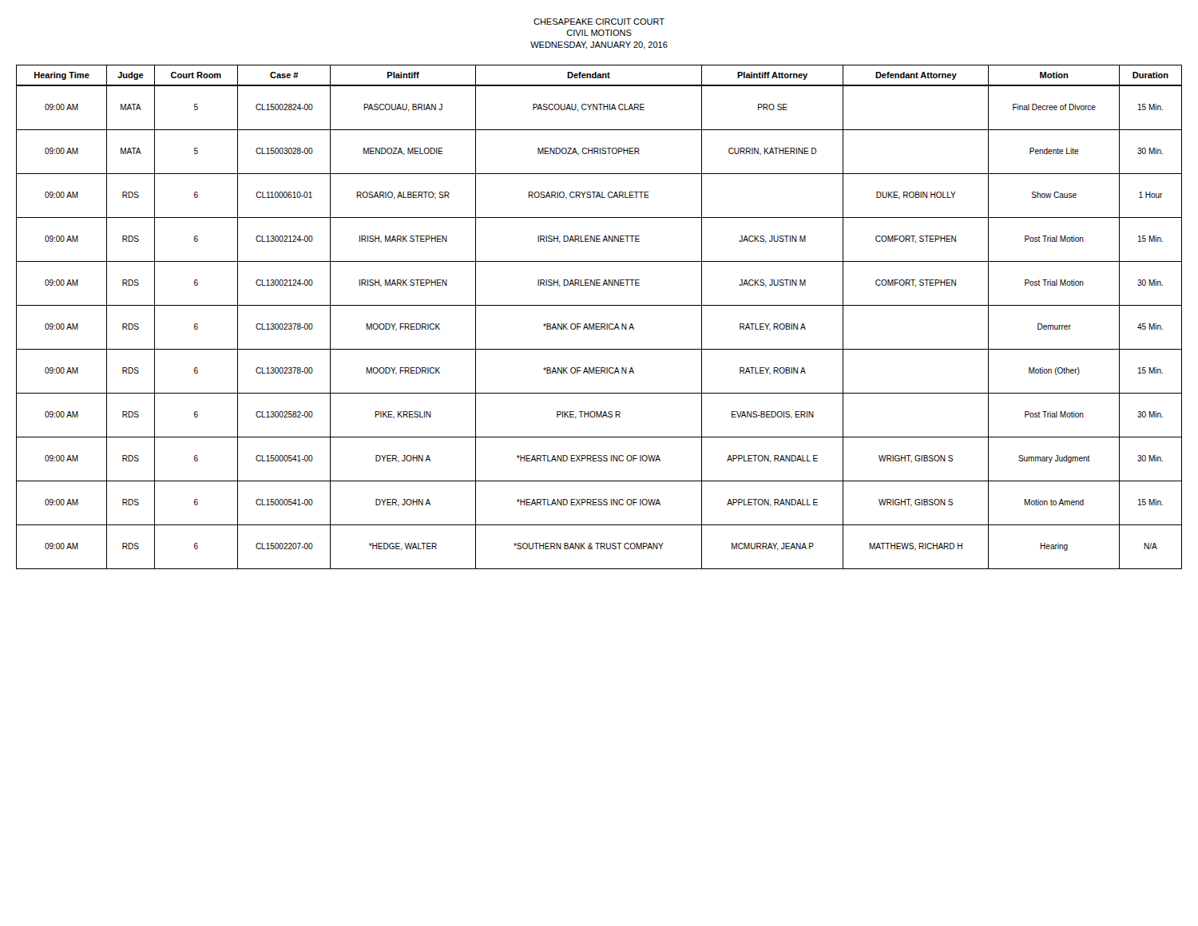CHESAPEAKE CIRCUIT COURT
CIVIL MOTIONS
WEDNESDAY, JANUARY 20, 2016
| Hearing Time | Judge | Court Room | Case # | Plaintiff | Defendant | Plaintiff Attorney | Defendant Attorney | Motion | Duration |
| --- | --- | --- | --- | --- | --- | --- | --- | --- | --- |
| 09:00 AM | MATA | 5 | CL15002824-00 | PASCOUAU, BRIAN J | PASCOUAU, CYNTHIA CLARE | PRO SE | | Final Decree of Divorce | 15 Min. |
| 09:00 AM | MATA | 5 | CL15003028-00 | MENDOZA, MELODIE | MENDOZA, CHRISTOPHER | CURRIN, KATHERINE D | | Pendente Lite | 30 Min. |
| 09:00 AM | RDS | 6 | CL11000610-01 | ROSARIO, ALBERTO; SR | ROSARIO, CRYSTAL CARLETTE | | DUKE, ROBIN HOLLY | Show Cause | 1 Hour |
| 09:00 AM | RDS | 6 | CL13002124-00 | IRISH, MARK STEPHEN | IRISH, DARLENE ANNETTE | JACKS, JUSTIN M | COMFORT, STEPHEN | Post Trial Motion | 15 Min. |
| 09:00 AM | RDS | 6 | CL13002124-00 | IRISH, MARK STEPHEN | IRISH, DARLENE ANNETTE | JACKS, JUSTIN M | COMFORT, STEPHEN | Post Trial Motion | 30 Min. |
| 09:00 AM | RDS | 6 | CL13002378-00 | MOODY, FREDRICK | *BANK OF AMERICA N A | RATLEY, ROBIN A | | Demurrer | 45 Min. |
| 09:00 AM | RDS | 6 | CL13002378-00 | MOODY, FREDRICK | *BANK OF AMERICA N A | RATLEY, ROBIN A | | Motion (Other) | 15 Min. |
| 09:00 AM | RDS | 6 | CL13002582-00 | PIKE, KRESLIN | PIKE, THOMAS R | EVANS-BEDOIS, ERIN | | Post Trial Motion | 30 Min. |
| 09:00 AM | RDS | 6 | CL15000541-00 | DYER, JOHN A | *HEARTLAND EXPRESS INC OF IOWA | APPLETON, RANDALL E | WRIGHT, GIBSON S | Summary Judgment | 30 Min. |
| 09:00 AM | RDS | 6 | CL15000541-00 | DYER, JOHN A | *HEARTLAND EXPRESS INC OF IOWA | APPLETON, RANDALL E | WRIGHT, GIBSON S | Motion to Amend | 15 Min. |
| 09:00 AM | RDS | 6 | CL15002207-00 | *HEDGE, WALTER | *SOUTHERN BANK & TRUST COMPANY | MCMURRAY, JEANA P | MATTHEWS, RICHARD H | Hearing | N/A |